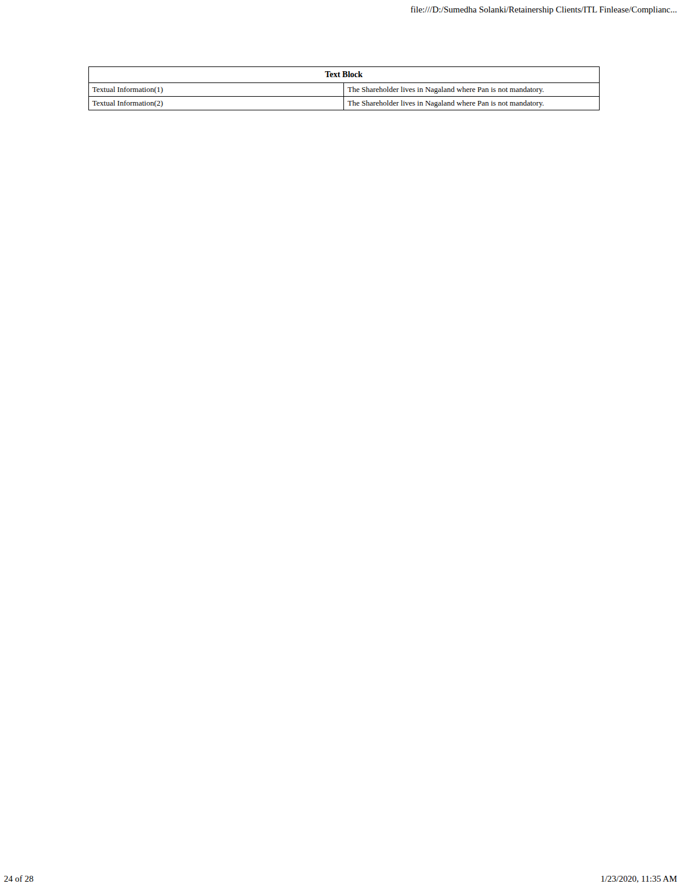file:///D:/Sumedha Solanki/Retainership Clients/ITL Finlease/Complianc...
| Text Block |
| --- |
| Textual Information(1) | The Shareholder lives in Nagaland where Pan is not mandatory. |
| Textual Information(2) | The Shareholder lives in Nagaland where Pan is not mandatory. |
24 of 28
1/23/2020, 11:35 AM